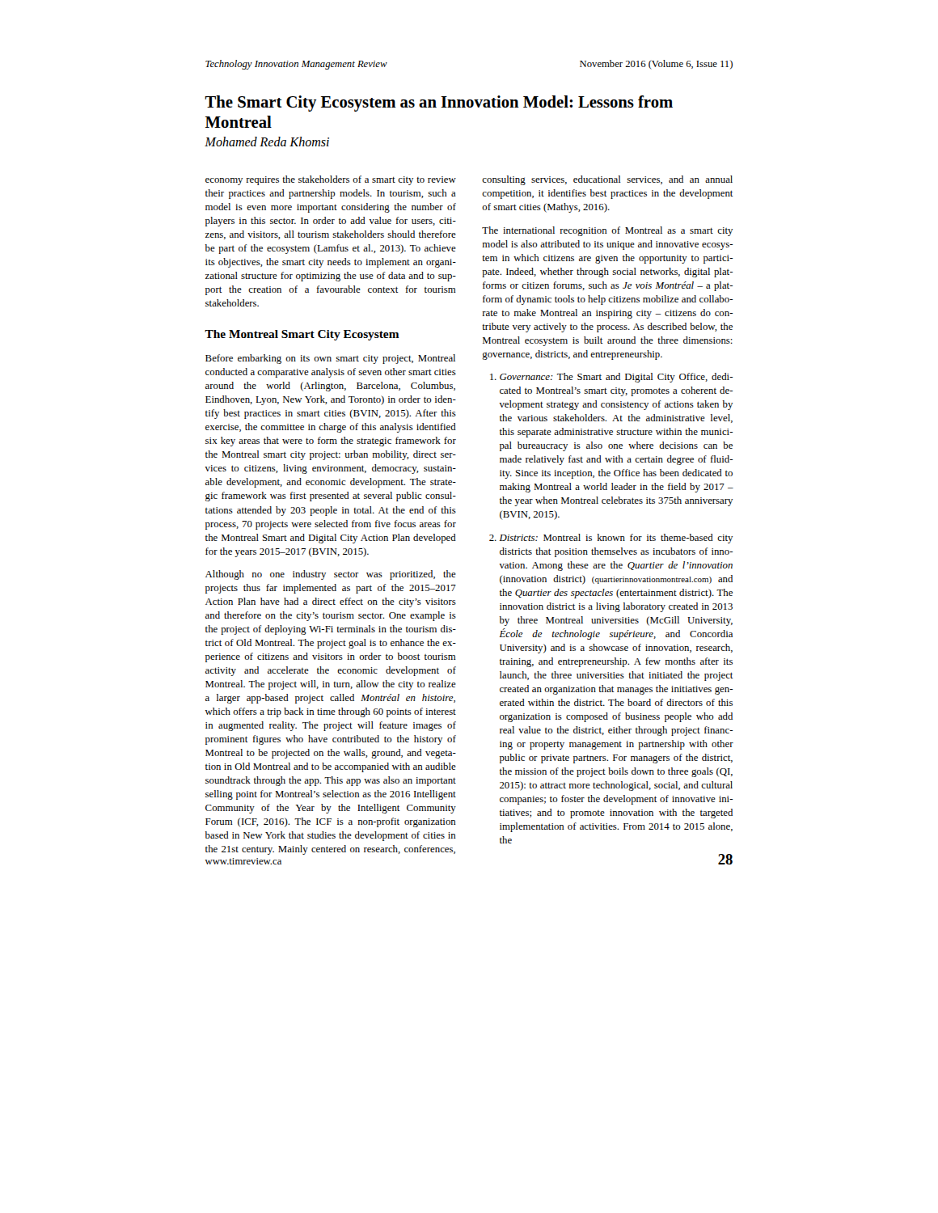Technology Innovation Management Review November 2016 (Volume 6, Issue 11)
The Smart City Ecosystem as an Innovation Model: Lessons from Montreal
Mohamed Reda Khomsi
economy requires the stakeholders of a smart city to review their practices and partnership models. In tourism, such a model is even more important considering the number of players in this sector. In order to add value for users, citizens, and visitors, all tourism stakeholders should therefore be part of the ecosystem (Lamfus et al., 2013). To achieve its objectives, the smart city needs to implement an organizational structure for optimizing the use of data and to support the creation of a favourable context for tourism stakeholders.
The Montreal Smart City Ecosystem
Before embarking on its own smart city project, Montreal conducted a comparative analysis of seven other smart cities around the world (Arlington, Barcelona, Columbus, Eindhoven, Lyon, New York, and Toronto) in order to identify best practices in smart cities (BVIN, 2015). After this exercise, the committee in charge of this analysis identified six key areas that were to form the strategic framework for the Montreal smart city project: urban mobility, direct services to citizens, living environment, democracy, sustainable development, and economic development. The strategic framework was first presented at several public consultations attended by 203 people in total. At the end of this process, 70 projects were selected from five focus areas for the Montreal Smart and Digital City Action Plan developed for the years 2015–2017 (BVIN, 2015).
Although no one industry sector was prioritized, the projects thus far implemented as part of the 2015–2017 Action Plan have had a direct effect on the city’s visitors and therefore on the city’s tourism sector. One example is the project of deploying Wi-Fi terminals in the tourism district of Old Montreal. The project goal is to enhance the experience of citizens and visitors in order to boost tourism activity and accelerate the economic development of Montreal. The project will, in turn, allow the city to realize a larger app-based project called Montréal en histoire, which offers a trip back in time through 60 points of interest in augmented reality. The project will feature images of prominent figures who have contributed to the history of Montreal to be projected on the walls, ground, and vegetation in Old Montreal and to be accompanied with an audible soundtrack through the app. This app was also an important selling point for Montreal’s selection as the 2016 Intelligent Community of the Year by the Intelligent Community Forum (ICF, 2016). The ICF is a non-profit organization based in New York that studies the development of cities in the 21st century. Mainly centered on research, conferences, consulting services, educational services, and an annual competition, it identifies best practices in the development of smart cities (Mathys, 2016).
The international recognition of Montreal as a smart city model is also attributed to its unique and innovative ecosystem in which citizens are given the opportunity to participate. Indeed, whether through social networks, digital platforms or citizen forums, such as Je vois Montréal – a platform of dynamic tools to help citizens mobilize and collaborate to make Montreal an inspiring city – citizens do contribute very actively to the process. As described below, the Montreal ecosystem is built around the three dimensions: governance, districts, and entrepreneurship.
Governance: The Smart and Digital City Office, dedicated to Montreal’s smart city, promotes a coherent development strategy and consistency of actions taken by the various stakeholders. At the administrative level, this separate administrative structure within the municipal bureaucracy is also one where decisions can be made relatively fast and with a certain degree of fluidity. Since its inception, the Office has been dedicated to making Montreal a world leader in the field by 2017 – the year when Montreal celebrates its 375th anniversary (BVIN, 2015).
Districts: Montreal is known for its theme-based city districts that position themselves as incubators of innovation. Among these are the Quartier de l’innovation (innovation district) (quartierinnovationmontreal.com) and the Quartier des spectacles (entertainment district). The innovation district is a living laboratory created in 2013 by three Montreal universities (McGill University, École de technologie supérieure, and Concordia University) and is a showcase of innovation, research, training, and entrepreneurship. A few months after its launch, the three universities that initiated the project created an organization that manages the initiatives generated within the district. The board of directors of this organization is composed of business people who add real value to the district, either through project financing or property management in partnership with other public or private partners. For managers of the district, the mission of the project boils down to three goals (QI, 2015): to attract more technological, social, and cultural companies; to foster the development of innovative initiatives; and to promote innovation with the targeted implementation of activities. From 2014 to 2015 alone, the
www.timreview.ca 28